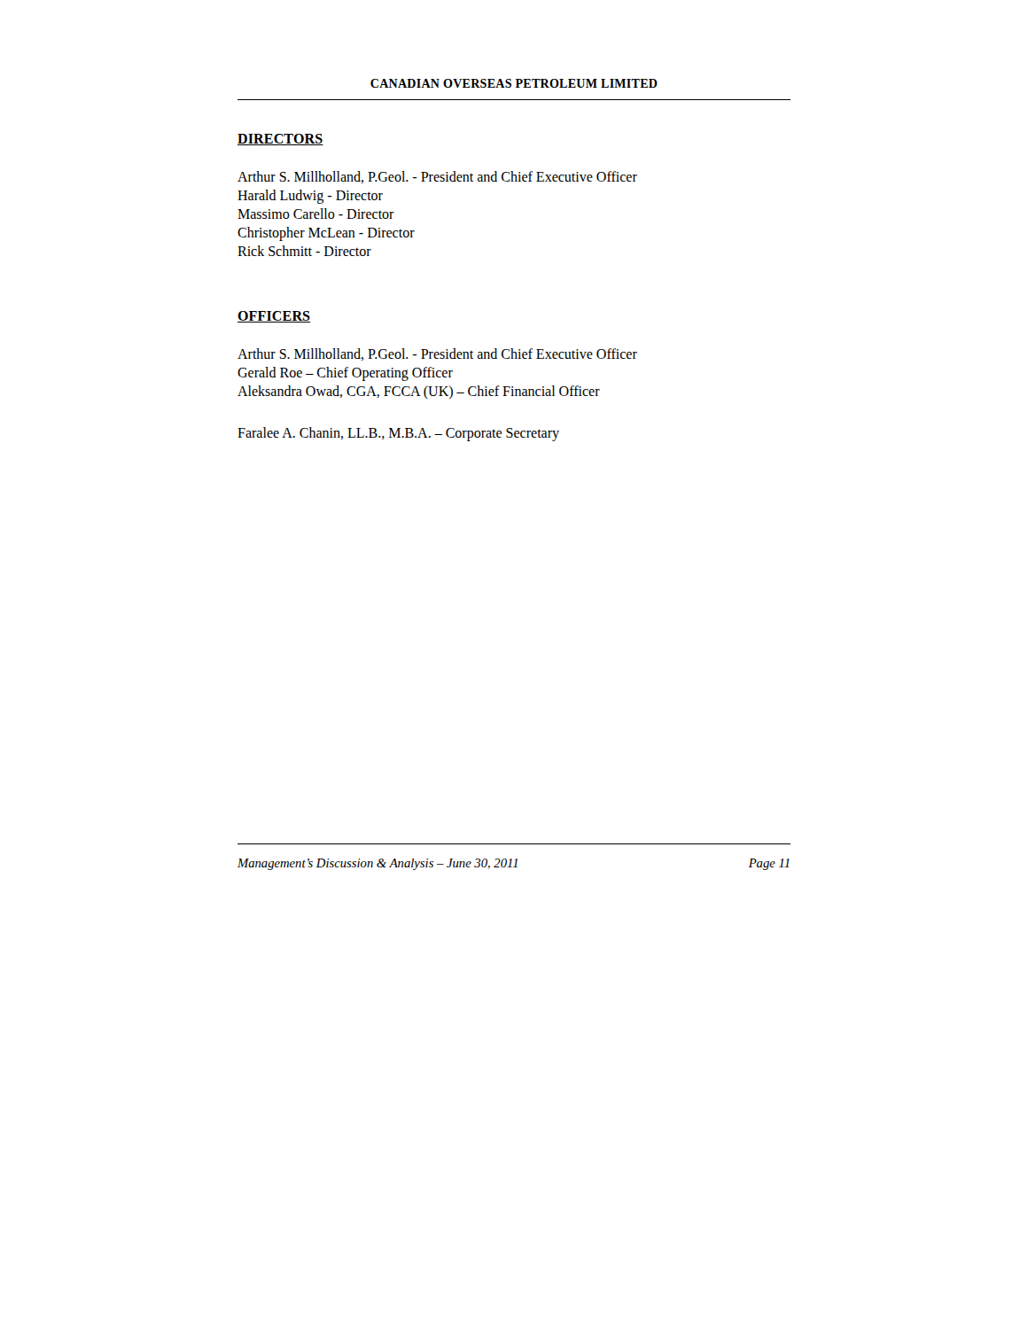CANADIAN OVERSEAS PETROLEUM LIMITED
DIRECTORS
Arthur S. Millholland, P.Geol. - President and Chief Executive Officer
Harald Ludwig - Director
Massimo Carello - Director
Christopher McLean - Director
Rick Schmitt - Director
OFFICERS
Arthur S. Millholland, P.Geol. - President and Chief Executive Officer
Gerald Roe – Chief Operating Officer
Aleksandra Owad, CGA, FCCA (UK) – Chief Financial Officer
Faralee A. Chanin, LL.B., M.B.A. – Corporate Secretary
Management’s Discussion & Analysis – June 30, 2011
Page 11